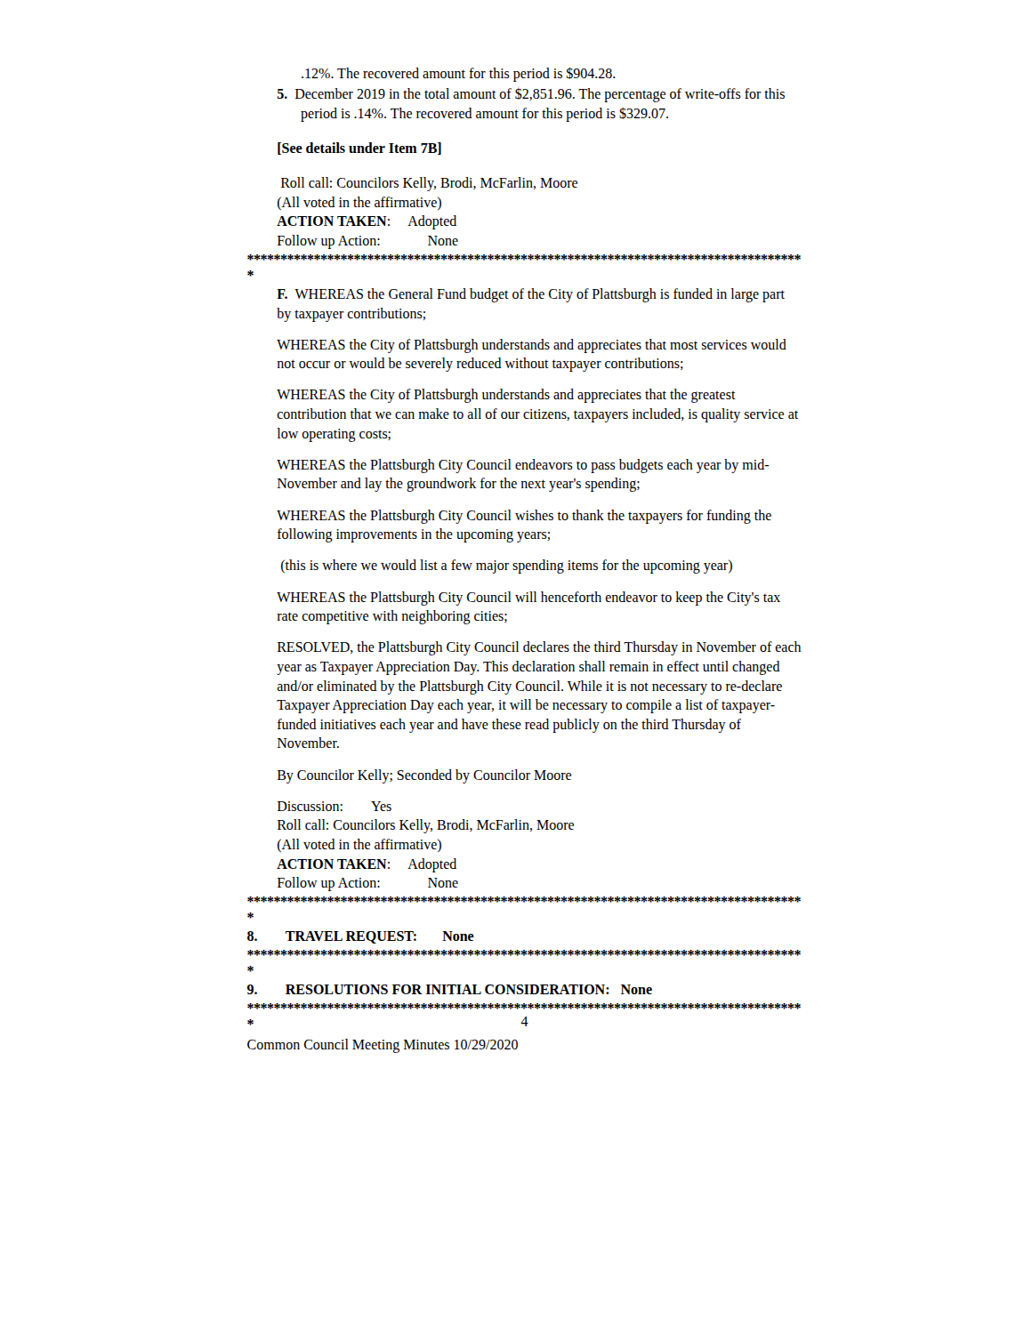.12%. The recovered amount for this period is $904.28.
5. December 2019 in the total amount of $2,851.96. The percentage of write-offs for this period is .14%. The recovered amount for this period is $329.07.
[See details under Item 7B]
Roll call: Councilors Kelly, Brodi, McFarlin, Moore
(All voted in the affirmative)
ACTION TAKEN:Adopted
Follow up Action:None
************************************************************************************
F. WHEREAS the General Fund budget of the City of Plattsburgh is funded in large part by taxpayer contributions;
WHEREAS the City of Plattsburgh understands and appreciates that most services would not occur or would be severely reduced without taxpayer contributions;
WHEREAS the City of Plattsburgh understands and appreciates that the greatest contribution that we can make to all of our citizens, taxpayers included, is quality service at low operating costs;
WHEREAS the Plattsburgh City Council endeavors to pass budgets each year by mid-November and lay the groundwork for the next year's spending;
WHEREAS the Plattsburgh City Council wishes to thank the taxpayers for funding the following improvements in the upcoming years;
(this is where we would list a few major spending items for the upcoming year)
WHEREAS the Plattsburgh City Council will henceforth endeavor to keep the City's tax rate competitive with neighboring cities;
RESOLVED, the Plattsburgh City Council declares the third Thursday in November of each year as Taxpayer Appreciation Day. This declaration shall remain in effect until changed and/or eliminated by the Plattsburgh City Council. While it is not necessary to re-declare Taxpayer Appreciation Day each year, it will be necessary to compile a list of taxpayer-funded initiatives each year and have these read publicly on the third Thursday of November.
By Councilor Kelly; Seconded by Councilor Moore
Discussion: Yes
Roll call: Councilors Kelly, Brodi, McFarlin, Moore
(All voted in the affirmative)
ACTION TAKEN:Adopted
Follow up Action:None
************************************************************************************
8.
TRAVEL REQUEST: None
************************************************************************************
9.
RESOLUTIONS FOR INITIAL CONSIDERATION: None
************************************************************************************
4
Common Council Meeting Minutes 10/29/2020